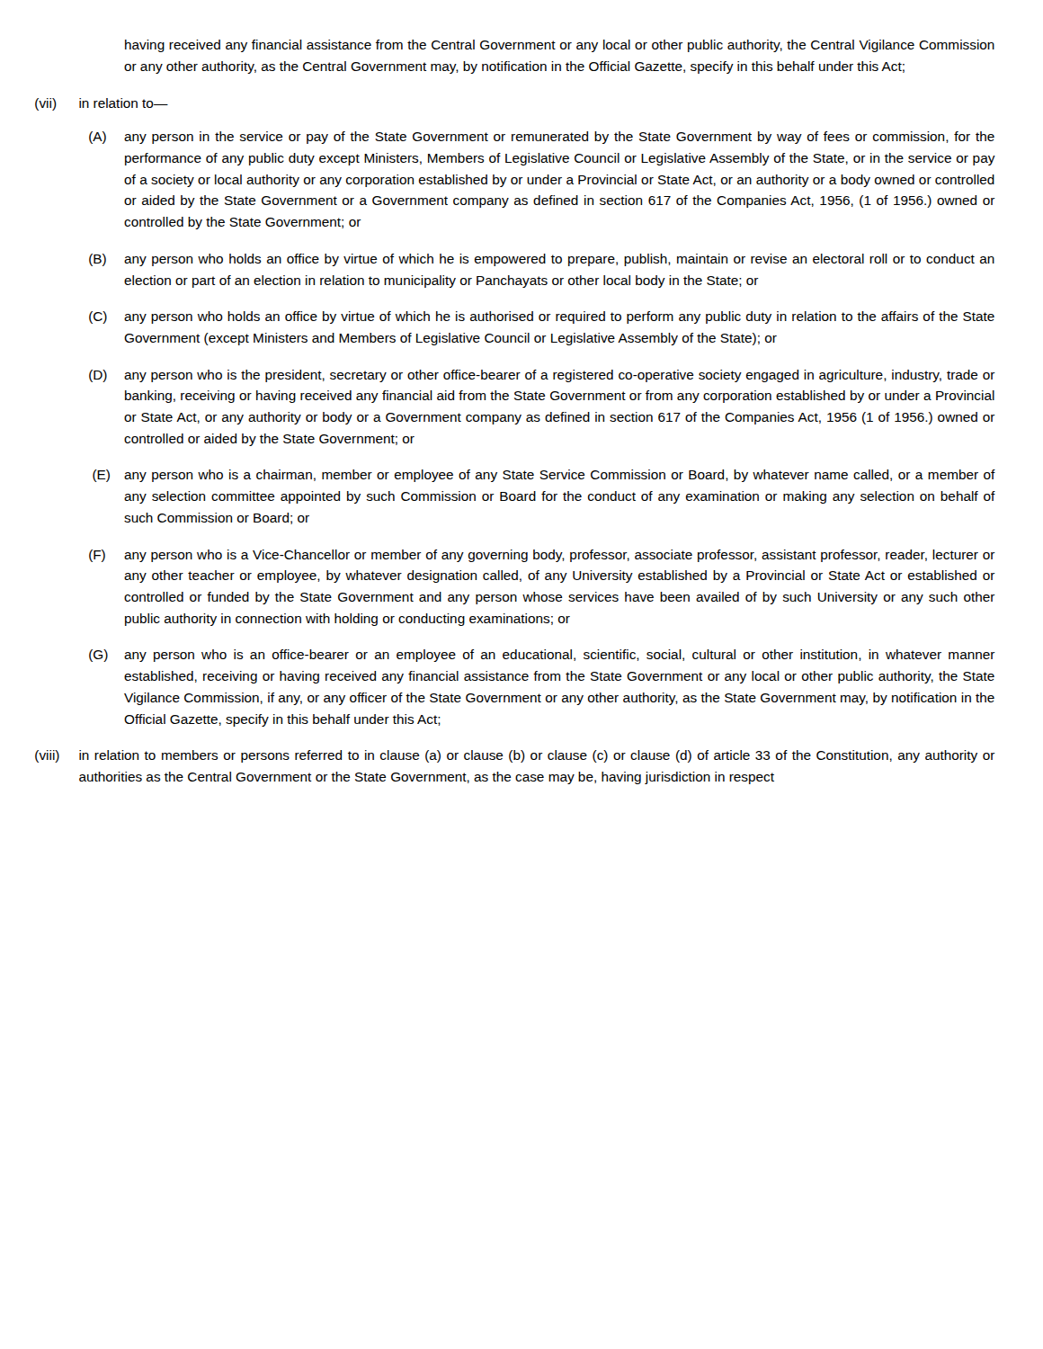having received any financial assistance from the Central Government or any local or other public authority, the Central Vigilance Commission or any other authority, as the Central Government may, by notification in the Official Gazette, specify in this behalf under this Act;
(vii) in relation to—
(A) any person in the service or pay of the State Government or remunerated by the State Government by way of fees or commission, for the performance of any public duty except Ministers, Members of Legislative Council or Legislative Assembly of the State, or in the service or pay of a society or local authority or any corporation established by or under a Provincial or State Act, or an authority or a body owned or controlled or aided by the State Government or a Government company as defined in section 617 of the Companies Act, 1956, (1 of 1956.) owned or controlled by the State Government; or
(B) any person who holds an office by virtue of which he is empowered to prepare, publish, maintain or revise an electoral roll or to conduct an election or part of an election in relation to municipality or Panchayats or other local body in the State; or
(C) any person who holds an office by virtue of which he is authorised or required to perform any public duty in relation to the affairs of the State Government (except Ministers and Members of Legislative Council or Legislative Assembly of the State); or
(D) any person who is the president, secretary or other office-bearer of a registered co-operative society engaged in agriculture, industry, trade or banking, receiving or having received any financial aid from the State Government or from any corporation established by or under a Provincial or State Act, or any authority or body or a Government company as defined in section 617 of the Companies Act, 1956 (1 of 1956.) owned or controlled or aided by the State Government; or
(E) any person who is a chairman, member or employee of any State Service Commission or Board, by whatever name called, or a member of any selection committee appointed by such Commission or Board for the conduct of any examination or making any selection on behalf of such Commission or Board; or
(F) any person who is a Vice-Chancellor or member of any governing body, professor, associate professor, assistant professor, reader, lecturer or any other teacher or employee, by whatever designation called, of any University established by a Provincial or State Act or established or controlled or funded by the State Government and any person whose services have been availed of by such University or any such other public authority in connection with holding or conducting examinations; or
(G) any person who is an office-bearer or an employee of an educational, scientific, social, cultural or other institution, in whatever manner established, receiving or having received any financial assistance from the State Government or any local or other public authority, the State Vigilance Commission, if any, or any officer of the State Government or any other authority, as the State Government may, by notification in the Official Gazette, specify in this behalf under this Act;
(viii) in relation to members or persons referred to in clause (a) or clause (b) or clause (c) or clause (d) of article 33 of the Constitution, any authority or authorities as the Central Government or the State Government, as the case may be, having jurisdiction in respect